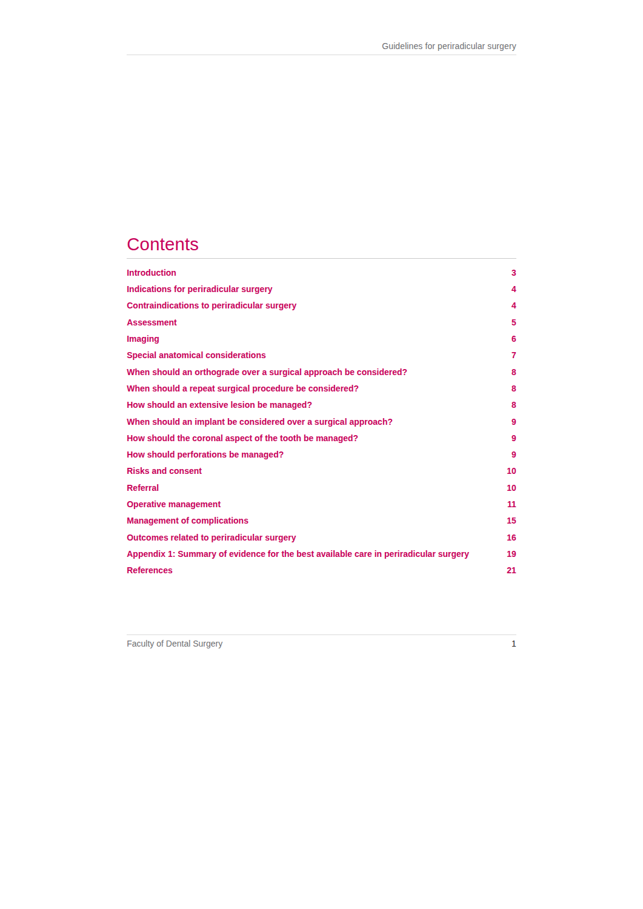Guidelines for periradicular surgery
Contents
Introduction 3
Indications for periradicular surgery 4
Contraindications to periradicular surgery 4
Assessment 5
Imaging 6
Special anatomical considerations 7
When should an orthograde over a surgical approach be considered? 8
When should a repeat surgical procedure be considered? 8
How should an extensive lesion be managed? 8
When should an implant be considered over a surgical approach? 9
How should the coronal aspect of the tooth be managed? 9
How should perforations be managed? 9
Risks and consent 10
Referral 10
Operative management 11
Management of complications 15
Outcomes related to periradicular surgery 16
Appendix 1: Summary of evidence for the best available care in periradicular surgery 19
References 21
Faculty of Dental Surgery 1